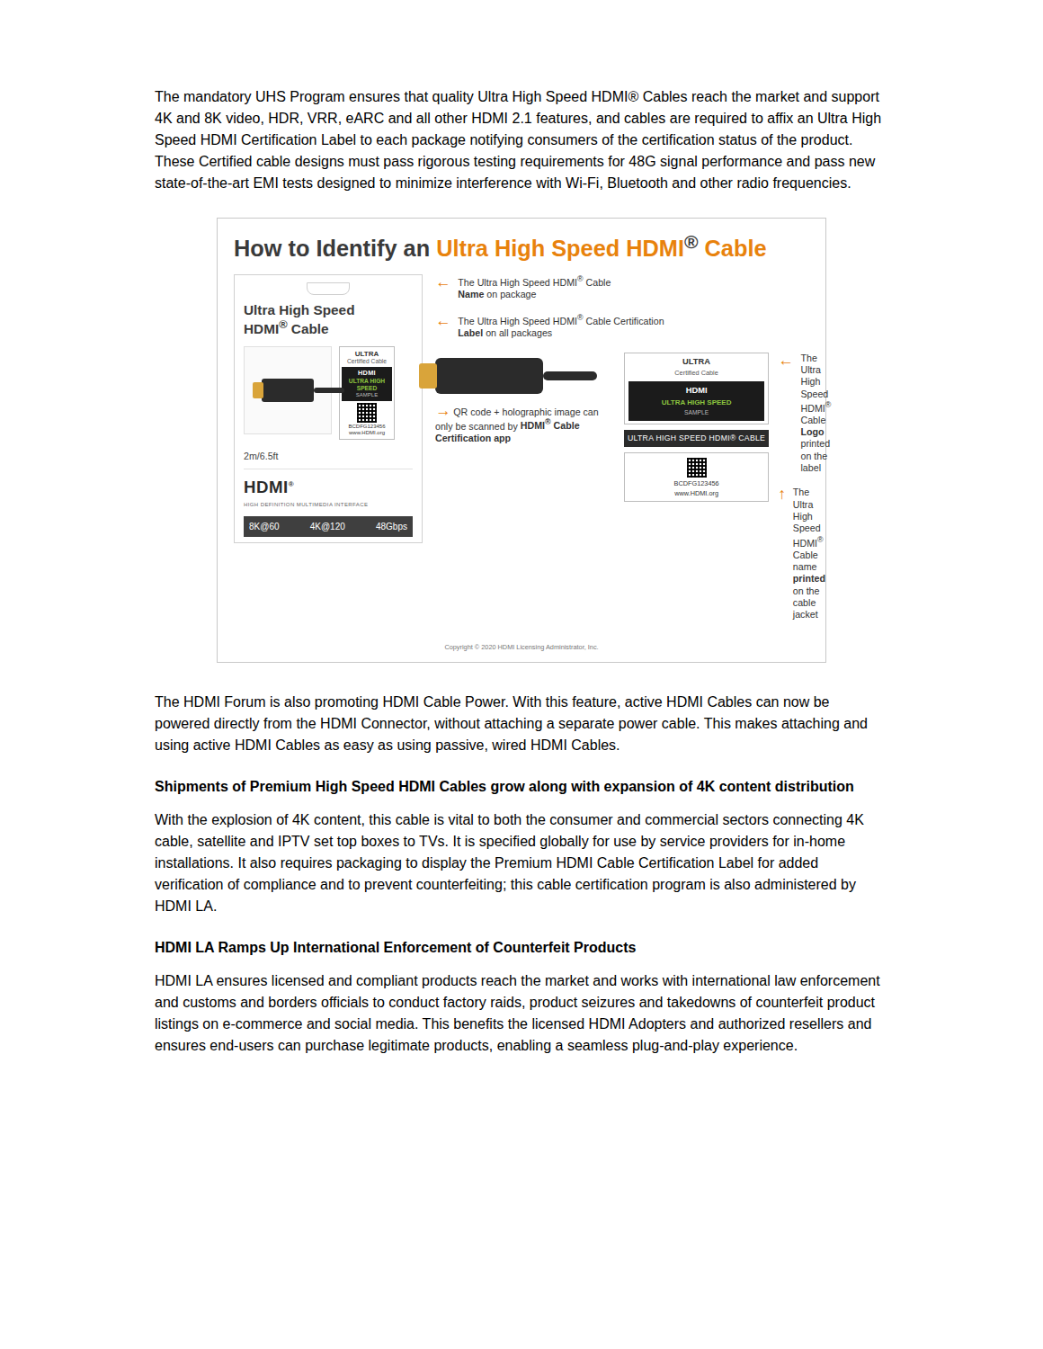The mandatory UHS Program ensures that quality Ultra High Speed HDMI® Cables reach the market and support 4K and 8K video, HDR, VRR, eARC and all other HDMI 2.1 features, and cables are required to affix an Ultra High Speed HDMI Certification Label to each package notifying consumers of the certification status of the product. These Certified cable designs must pass rigorous testing requirements for 48G signal performance and pass new state-of-the-art EMI tests designed to minimize interference with Wi-Fi, Bluetooth and other radio frequencies.
How to Identify an Ultra High Speed HDMI® Cable
Ultra High Speed
HDMI® Cable
ULTRA
Certified Cable
HDMI ULTRA HIGH SPEED SAMPLE
BCDFG123456
www.HDMI.org
2m/6.5ft
HDMI®
HIGH DEFINITION MULTIMEDIA INTERFACE
8K@60 4K@120 48Gbps
← The Ultra High Speed HDMI® Cable
Name on package
← The Ultra High Speed HDMI® Cable Certification
Label on all packages
→ QR code + holographic image can only be scanned by HDMI® Cable Certification app
ULTRA Certified Cable
HDMI ULTRA HIGH SPEED SAMPLE
ULTRA HIGH SPEED HDMI® CABLE
BCDFG123456
www.HDMI.org
← The Ultra High Speed HDMI® Cable Logo printed on the label
↑ The Ultra High Speed HDMI® Cable name printed on the cable jacket
Copyright © 2020 HDMI Licensing Administrator, Inc.
The HDMI Forum is also promoting HDMI Cable Power. With this feature, active HDMI Cables can now be powered directly from the HDMI Connector, without attaching a separate power cable. This makes attaching and using active HDMI Cables as easy as using passive, wired HDMI Cables.
Shipments of Premium High Speed HDMI Cables grow along with expansion of 4K content distribution
With the explosion of 4K content, this cable is vital to both the consumer and commercial sectors connecting 4K cable, satellite and IPTV set top boxes to TVs. It is specified globally for use by service providers for in-home installations. It also requires packaging to display the Premium HDMI Cable Certification Label for added verification of compliance and to prevent counterfeiting; this cable certification program is also administered by HDMI LA.
HDMI LA Ramps Up International Enforcement of Counterfeit Products
HDMI LA ensures licensed and compliant products reach the market and works with international law enforcement and customs and borders officials to conduct factory raids, product seizures and takedowns of counterfeit product listings on e-commerce and social media. This benefits the licensed HDMI Adopters and authorized resellers and ensures end-users can purchase legitimate products, enabling a seamless plug-and-play experience.